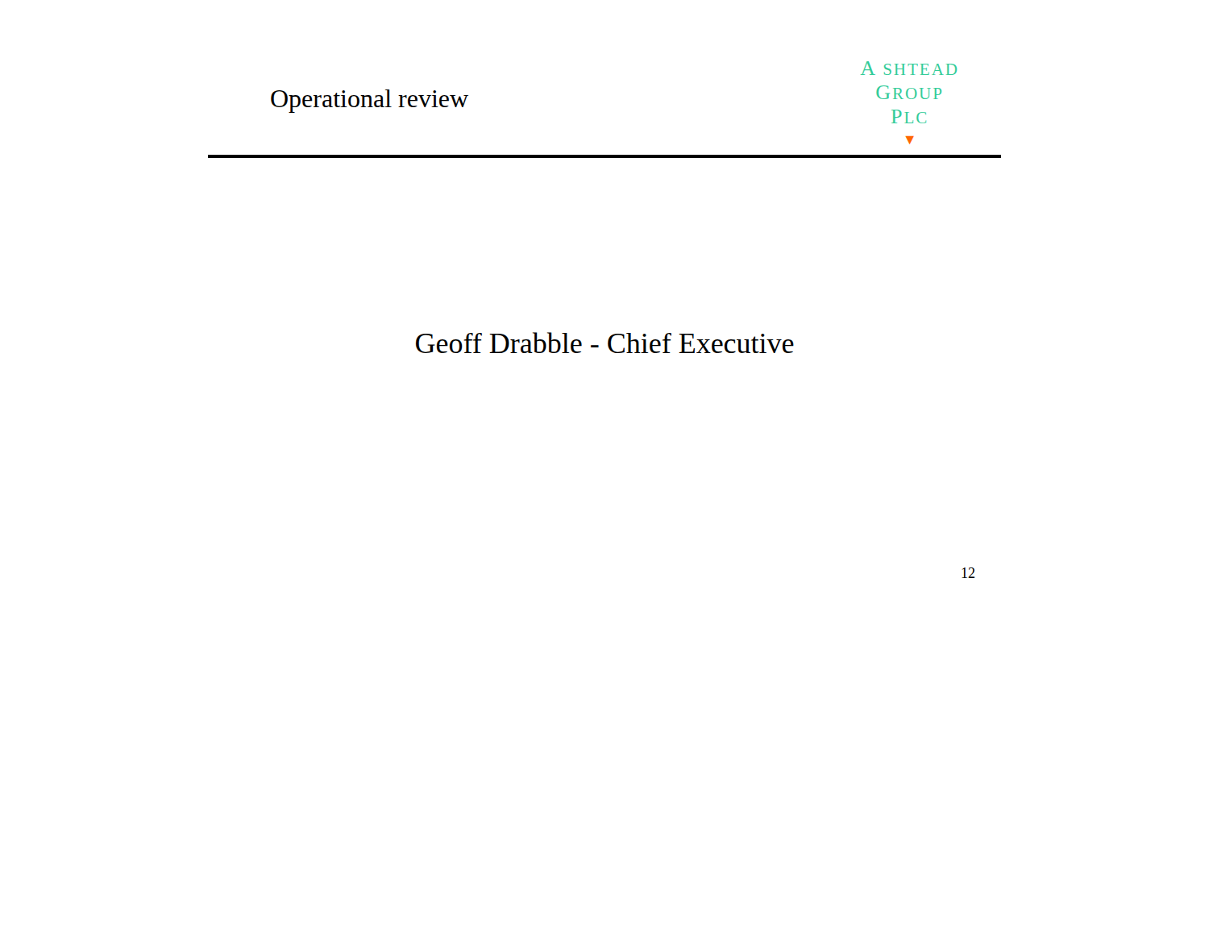Operational review
A SHTEAD
GROUP
PLC
▼
Geoff Drabble - Chief Executive
12